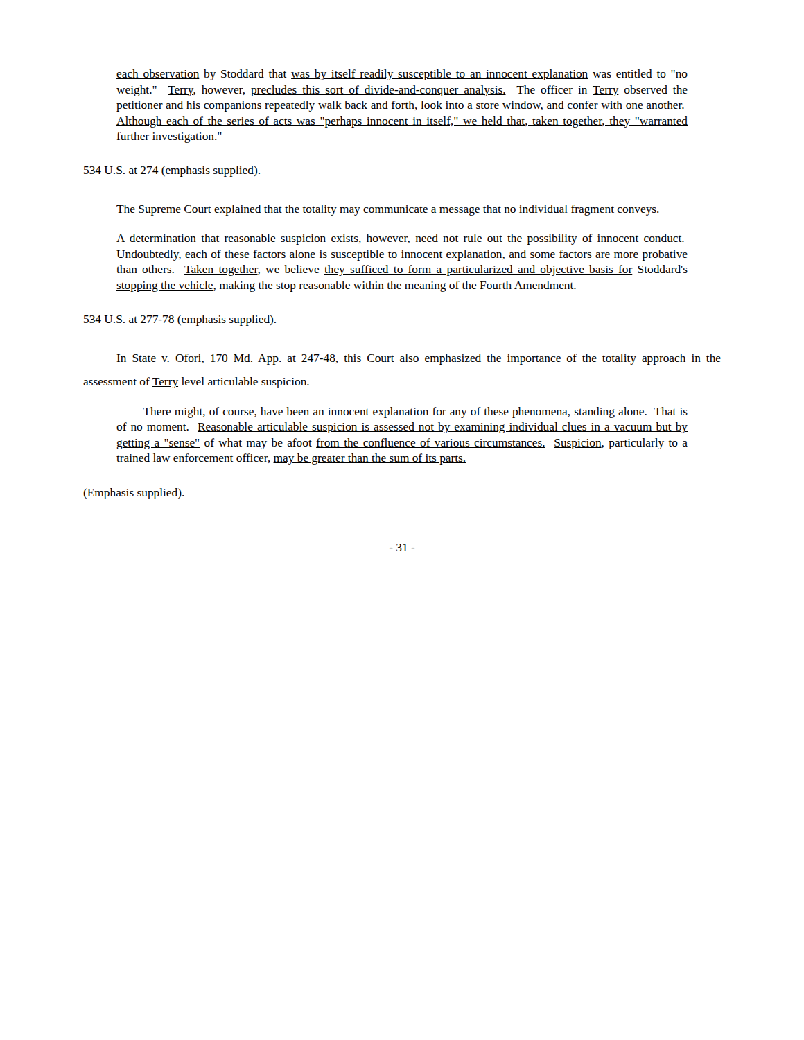each observation by Stoddard that was by itself readily susceptible to an innocent explanation was entitled to "no weight." Terry, however, precludes this sort of divide-and-conquer analysis. The officer in Terry observed the petitioner and his companions repeatedly walk back and forth, look into a store window, and confer with one another. Although each of the series of acts was "perhaps innocent in itself," we held that, taken together, they "warranted further investigation."
534 U.S. at 274 (emphasis supplied).
The Supreme Court explained that the totality may communicate a message that no individual fragment conveys.
A determination that reasonable suspicion exists, however, need not rule out the possibility of innocent conduct. Undoubtedly, each of these factors alone is susceptible to innocent explanation, and some factors are more probative than others. Taken together, we believe they sufficed to form a particularized and objective basis for Stoddard's stopping the vehicle, making the stop reasonable within the meaning of the Fourth Amendment.
534 U.S. at 277-78 (emphasis supplied).
In State v. Ofori, 170 Md. App. at 247-48, this Court also emphasized the importance of the totality approach in the assessment of Terry level articulable suspicion.
There might, of course, have been an innocent explanation for any of these phenomena, standing alone. That is of no moment. Reasonable articulable suspicion is assessed not by examining individual clues in a vacuum but by getting a "sense" of what may be afoot from the confluence of various circumstances. Suspicion, particularly to a trained law enforcement officer, may be greater than the sum of its parts.
(Emphasis supplied).
- 31 -